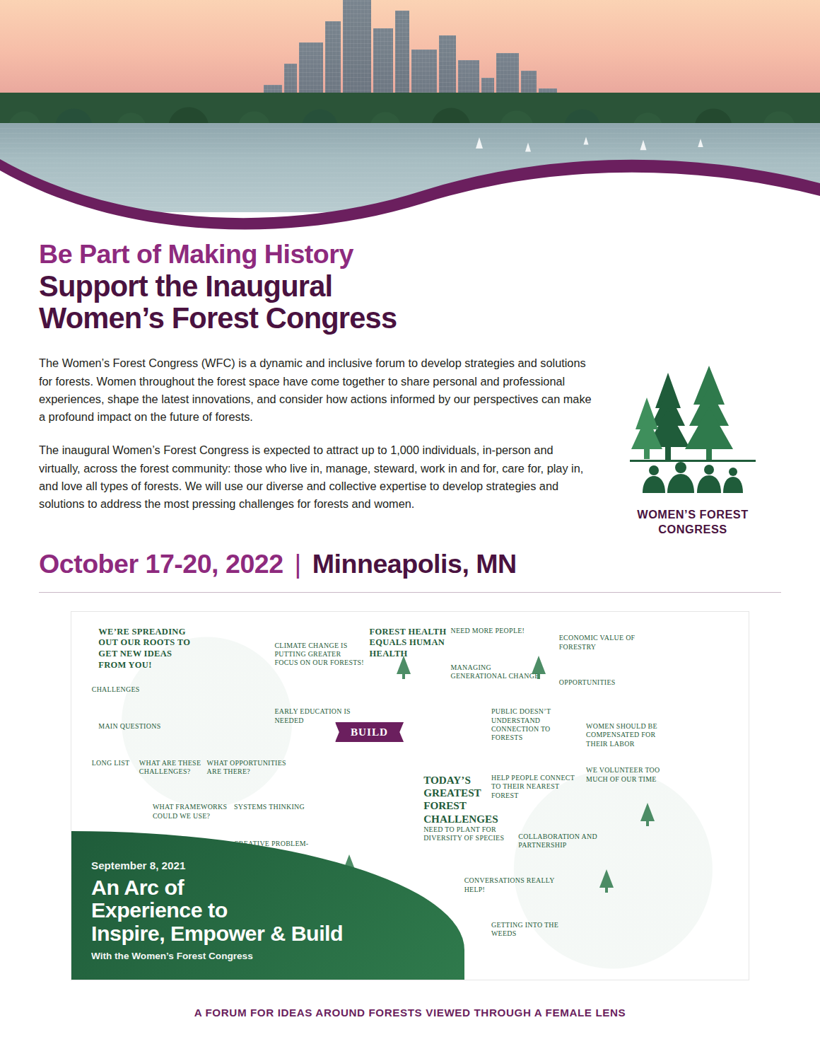Be Part of Making History
Support the Inaugural
Women’s Forest Congress
The Women’s Forest Congress (WFC) is a dynamic and inclusive forum to develop strategies and solutions for forests. Women throughout the forest space have come together to share personal and professional experiences, shape the latest innovations, and consider how actions informed by our perspectives can make a profound impact on the future of forests.
The inaugural Women’s Forest Congress is expected to attract up to 1,000 individuals, in-person and virtually, across the forest community: those who live in, manage, steward, work in and for, care for, play in, and love all types of forests. We will use our diverse and collective expertise to develop strategies and solutions to address the most pressing challenges for forests and women.
WOMEN’S FOREST
CONGRESS
October 17-20, 2022 | Minneapolis, MN
We’re spreading out our roots to get new ideas from you! Challenges Main questions Long list What are these challenges? What opportunities are there? What frameworks could we use? Systems thinking Creative problem-solving Education & communication Inclusion & diversity Climate change is putting greater focus on our forests! Early education is needed Forest health equals human health Need more people! Managing generational change Economic value of forestry Opportunities Public doesn’t understand connection to forests Women should be compensated for their labor We volunteer too much of our time Help people connect to their nearest forest Need to plant for diversity of species Collaboration and partnership Conversations really help! Getting into the weeds Ideas Drawn by: Urban Wild Studio
BUILD
Today’s
Greatest
Forest
Challenges
September 8, 2021
An Arc of
Experience to
Inspire, Empower & Build
With the Women’s Forest Congress
A FORUM FOR IDEAS AROUND FORESTS VIEWED THROUGH A FEMALE LENS